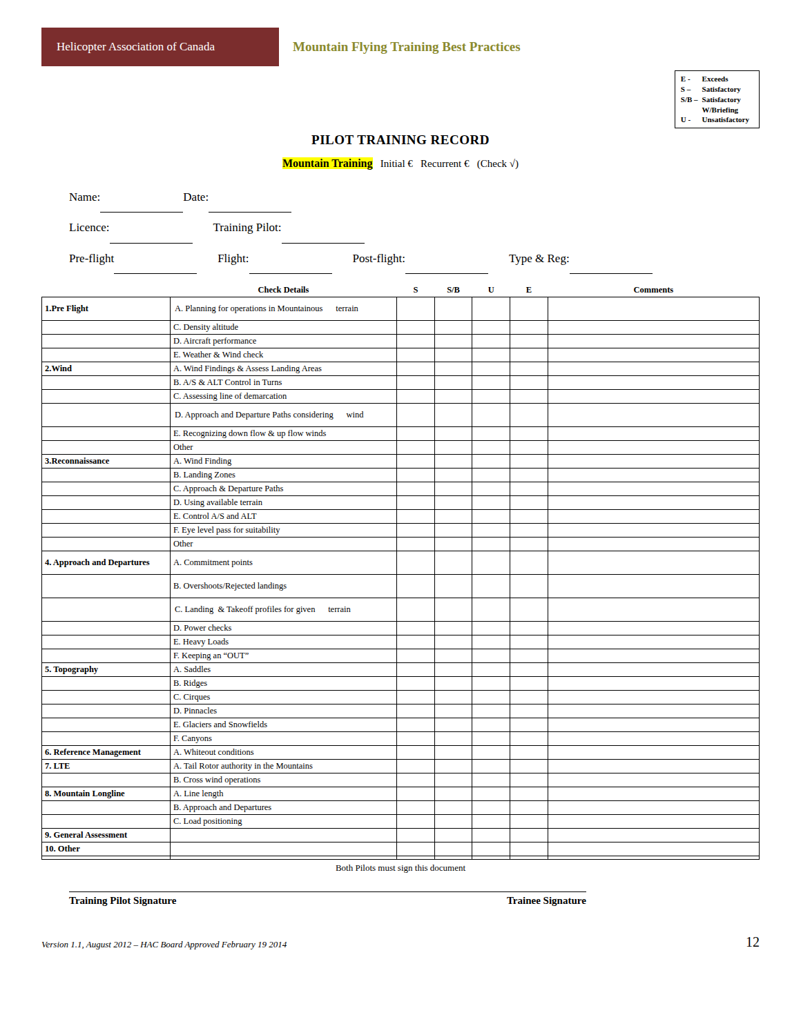Helicopter Association of Canada
Mountain Flying Training Best Practices
| E - | Exceeds |
| S – | Satisfactory |
| S/B – | Satisfactory W/Briefing |
| U - | Unsatisfactory |
PILOT TRAINING RECORD
Mountain Training Initial € Recurrent € (Check √)
Name: Date:
Licence: Training Pilot:
Pre-flight Flight: Post-flight: Type & Reg:
| | Check Details | S | S/B | U | E | Comments |
| --- | --- | --- | --- | --- | --- | --- |
| 1.Pre Flight | A. Planning for operations in Mountainous terrain | | | | | |
| | C. Density altitude | | | | | |
| | D. Aircraft performance | | | | | |
| | E. Weather & Wind check | | | | | |
| 2.Wind | A. Wind Findings & Assess Landing Areas | | | | | |
| | B. A/S & ALT Control in Turns | | | | | |
| | C. Assessing line of demarcation | | | | | |
| | D. Approach and Departure Paths considering wind | | | | | |
| | E. Recognizing down flow & up flow winds | | | | | |
| | Other | | | | | |
| 3.Reconnaissance | A. Wind Finding | | | | | |
| | B. Landing Zones | | | | | |
| | C. Approach & Departure Paths | | | | | |
| | D. Using available terrain | | | | | |
| | E. Control A/S and ALT | | | | | |
| | F. Eye level pass for suitability | | | | | |
| | Other | | | | | |
| 4. Approach and Departures | A. Commitment points | | | | | |
| | B. Overshoots/Rejected landings | | | | | |
| | C. Landing & Takeoff profiles for given terrain | | | | | |
| | D. Power checks | | | | | |
| | E. Heavy Loads | | | | | |
| | F. Keeping an “OUT” | | | | | |
| 5. Topography | A. Saddles | | | | | |
| | B. Ridges | | | | | |
| | C. Cirques | | | | | |
| | D. Pinnacles | | | | | |
| | E. Glaciers and Snowfields | | | | | |
| | F. Canyons | | | | | |
| 6. Reference Management | A. Whiteout conditions | | | | | |
| 7. LTE | A. Tail Rotor authority in the Mountains | | | | | |
| | B. Cross wind operations | | | | | |
| 8. Mountain Longline | A. Line length | | | | | |
| | B. Approach and Departures | | | | | |
| | C. Load positioning | | | | | |
| 9. General Assessment | | | | | | |
| 10. Other | | | | | | |
Both Pilots must sign this document
Training Pilot Signature Trainee Signature
Version 1.1, August 2012 – HAC Board Approved February 19 2014 12